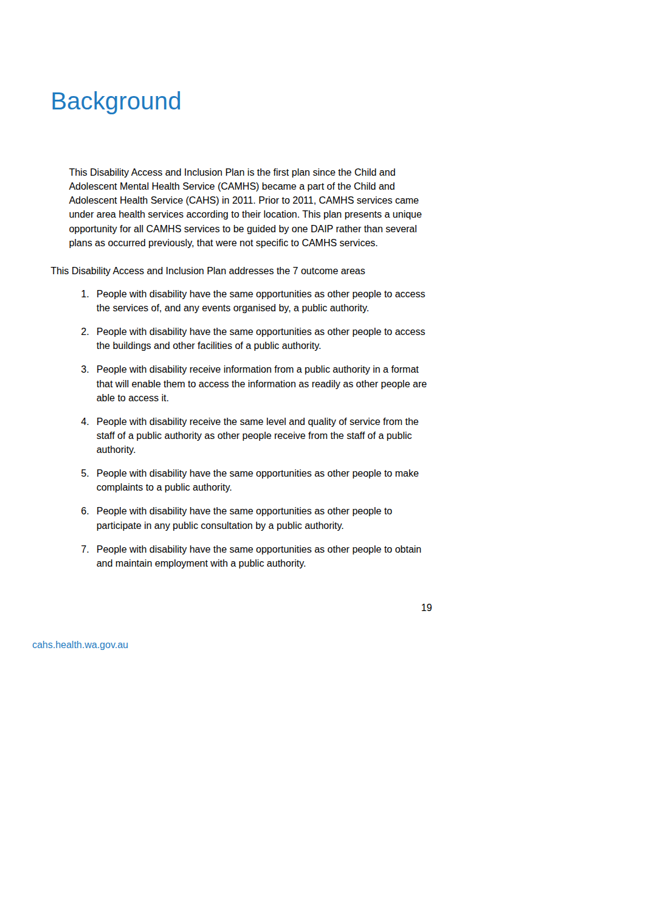Background
This Disability Access and Inclusion Plan is the first plan since the Child and Adolescent Mental Health Service (CAMHS) became a part of the Child and Adolescent Health Service (CAHS) in 2011. Prior to 2011, CAMHS services came under area health services according to their location. This plan presents a unique opportunity for all CAMHS services to be guided by one DAIP rather than several plans as occurred previously, that were not specific to CAMHS services.
This Disability Access and Inclusion Plan addresses the 7 outcome areas
People with disability have the same opportunities as other people to access the services of, and any events organised by, a public authority.
People with disability have the same opportunities as other people to access the buildings and other facilities of a public authority.
People with disability receive information from a public authority in a format that will enable them to access the information as readily as other people are able to access it.
People with disability receive the same level and quality of service from the staff of a public authority as other people receive from the staff of a public authority.
People with disability have the same opportunities as other people to make complaints to a public authority.
People with disability have the same opportunities as other people to participate in any public consultation by a public authority.
People with disability have the same opportunities as other people to obtain and maintain employment with a public authority.
19
cahs.health.wa.gov.au